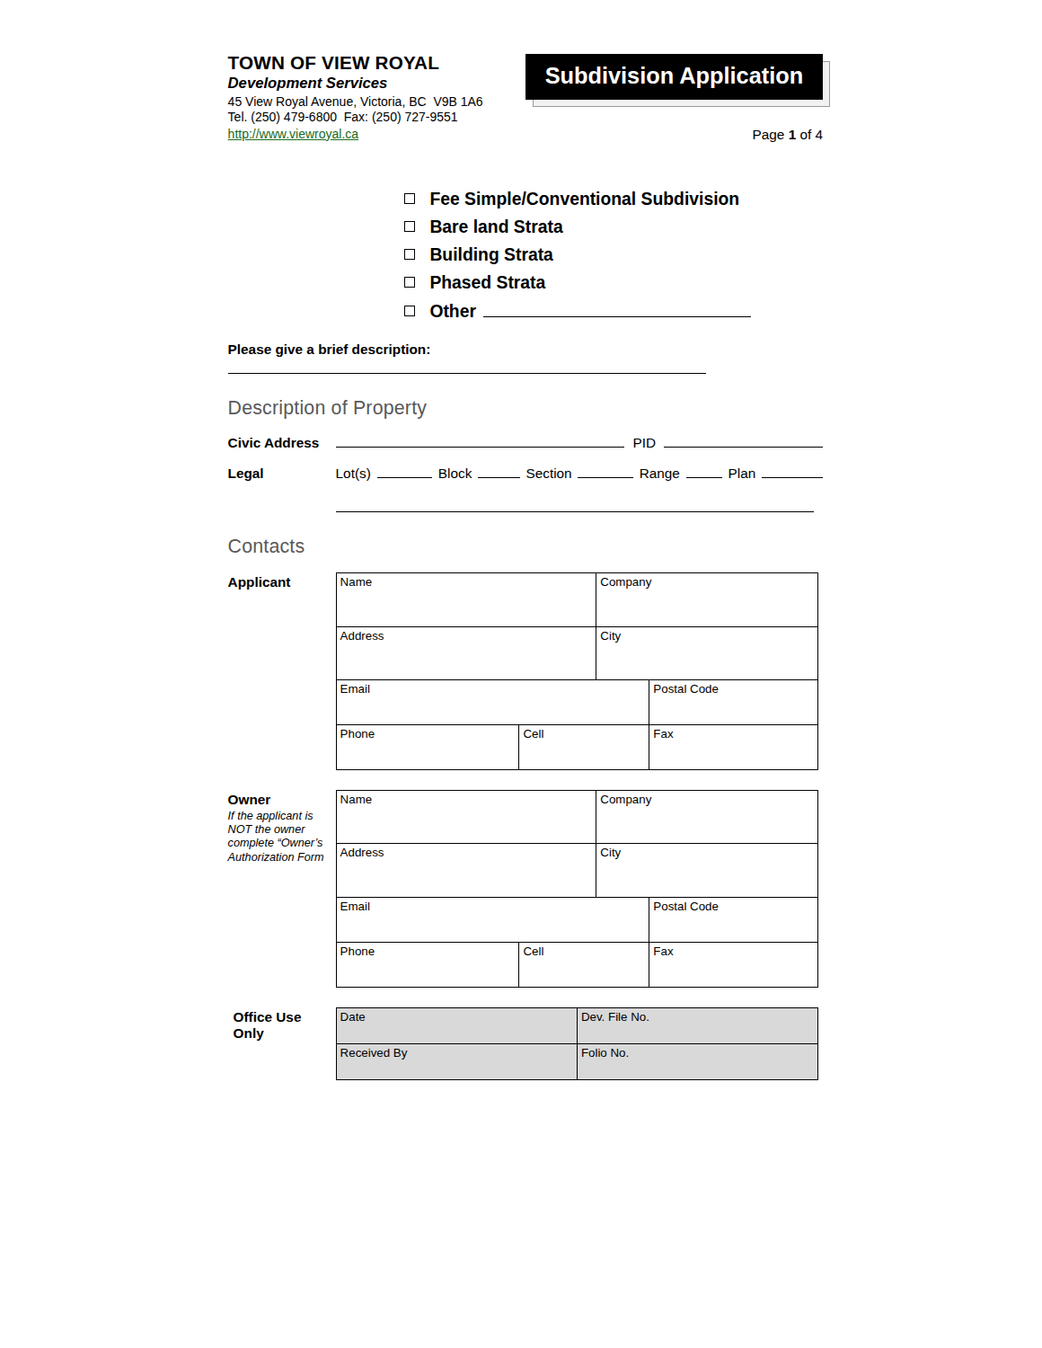TOWN OF VIEW ROYAL
Development Services
45 View Royal Avenue, Victoria, BC V9B 1A6
Tel. (250) 479-6800 Fax: (250) 727-9551
http://www.viewroyal.ca
Subdivision Application
Page 1 of 4
Fee Simple/Conventional Subdivision
Bare land Strata
Building Strata
Phased Strata
Other
Please give a brief description:
Description of Property
Civic Address PID
Legal Lot(s) Block Section Range Plan
Contacts
Applicant
| Name | Company |
| Address | City |
| Email | Postal Code |
| Phone | Cell | Fax |
Owner
If the applicant is NOT the owner complete “Owner’s Authorization Form
| Name | Company |
| Address | City |
| Email | Postal Code |
| Phone | Cell | Fax |
Office Use
Only
| Date | Dev. File No. |
| Received By | Folio No. |